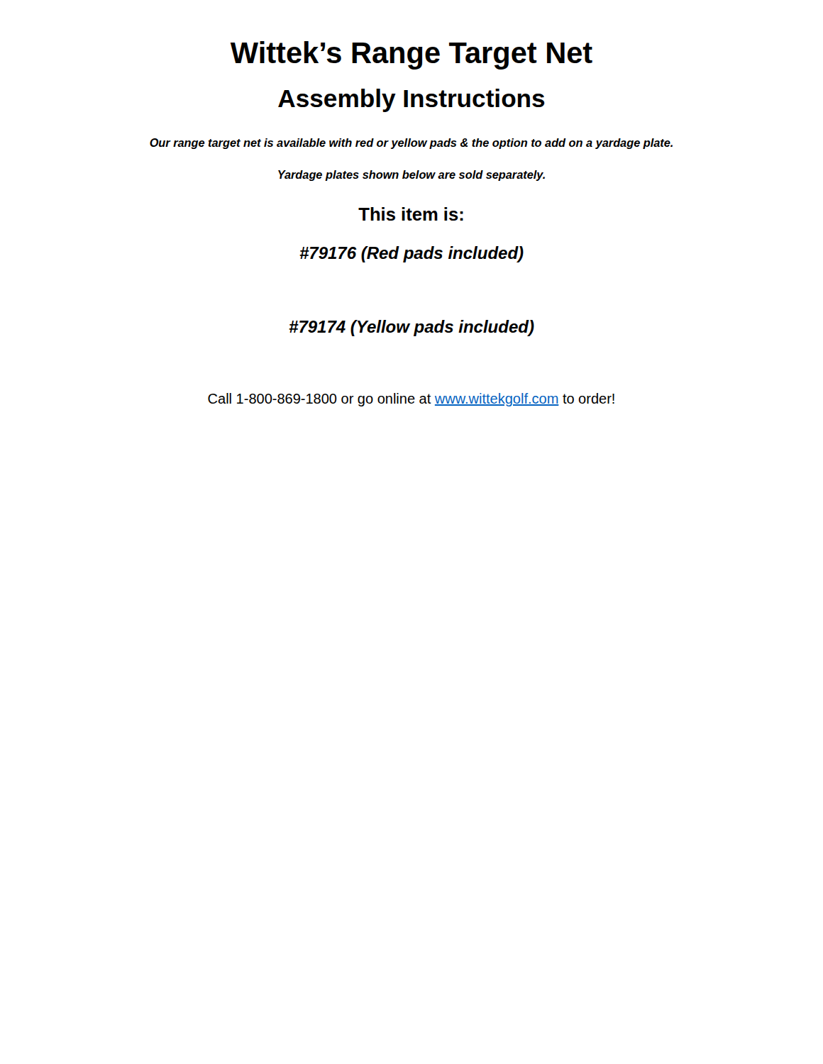Wittek’s Range Target Net
Assembly Instructions
Our range target net is available with red or yellow pads & the option to add on a yardage plate.
Yardage plates shown below are sold separately.
This item is:
#79176 (Red pads included)
#79174 (Yellow pads included)
Call 1-800-869-1800 or go online at www.wittekgolf.com to order!